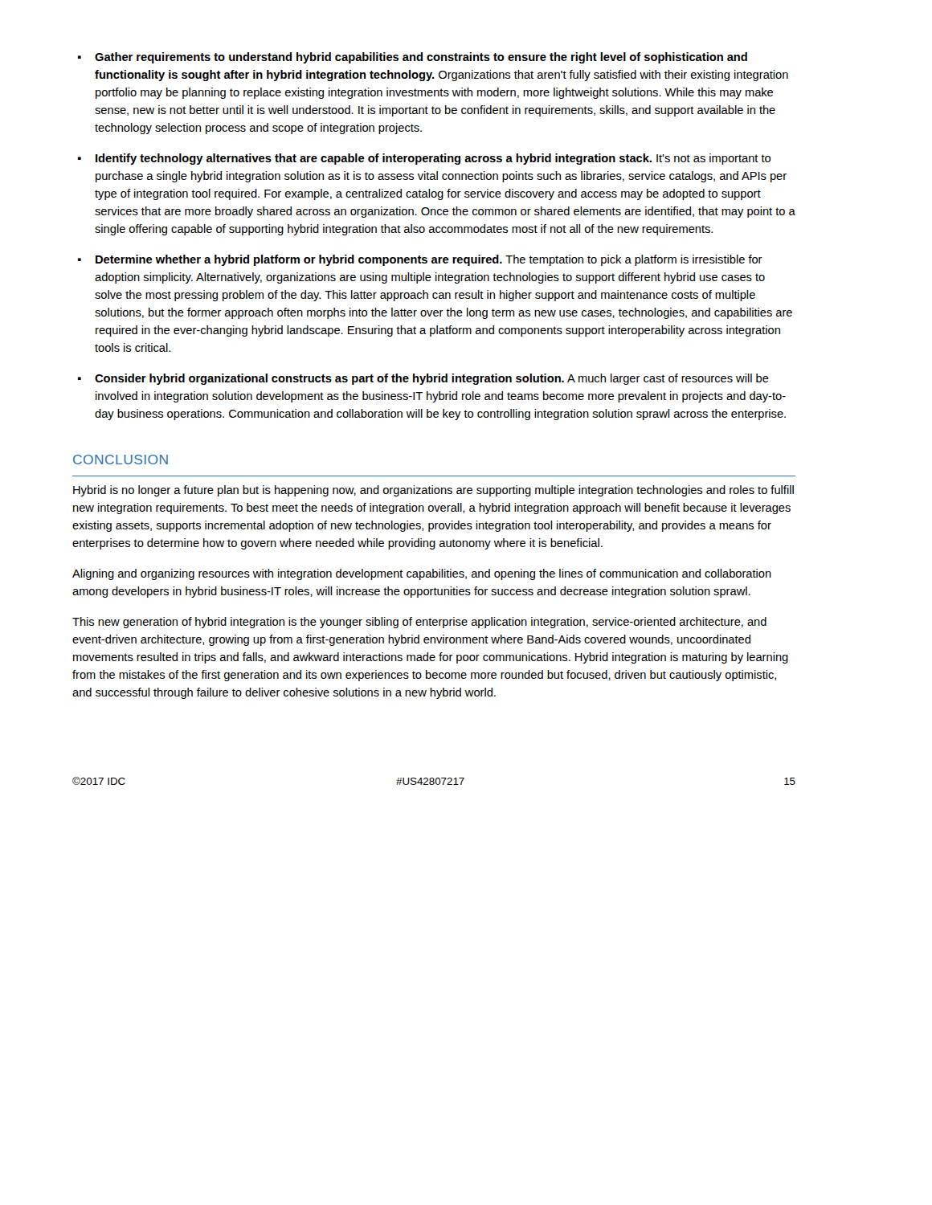Gather requirements to understand hybrid capabilities and constraints to ensure the right level of sophistication and functionality is sought after in hybrid integration technology. Organizations that aren't fully satisfied with their existing integration portfolio may be planning to replace existing integration investments with modern, more lightweight solutions. While this may make sense, new is not better until it is well understood. It is important to be confident in requirements, skills, and support available in the technology selection process and scope of integration projects.
Identify technology alternatives that are capable of interoperating across a hybrid integration stack. It's not as important to purchase a single hybrid integration solution as it is to assess vital connection points such as libraries, service catalogs, and APIs per type of integration tool required. For example, a centralized catalog for service discovery and access may be adopted to support services that are more broadly shared across an organization. Once the common or shared elements are identified, that may point to a single offering capable of supporting hybrid integration that also accommodates most if not all of the new requirements.
Determine whether a hybrid platform or hybrid components are required. The temptation to pick a platform is irresistible for adoption simplicity. Alternatively, organizations are using multiple integration technologies to support different hybrid use cases to solve the most pressing problem of the day. This latter approach can result in higher support and maintenance costs of multiple solutions, but the former approach often morphs into the latter over the long term as new use cases, technologies, and capabilities are required in the ever-changing hybrid landscape. Ensuring that a platform and components support interoperability across integration tools is critical.
Consider hybrid organizational constructs as part of the hybrid integration solution. A much larger cast of resources will be involved in integration solution development as the business-IT hybrid role and teams become more prevalent in projects and day-to-day business operations. Communication and collaboration will be key to controlling integration solution sprawl across the enterprise.
CONCLUSION
Hybrid is no longer a future plan but is happening now, and organizations are supporting multiple integration technologies and roles to fulfill new integration requirements. To best meet the needs of integration overall, a hybrid integration approach will benefit because it leverages existing assets, supports incremental adoption of new technologies, provides integration tool interoperability, and provides a means for enterprises to determine how to govern where needed while providing autonomy where it is beneficial.
Aligning and organizing resources with integration development capabilities, and opening the lines of communication and collaboration among developers in hybrid business-IT roles, will increase the opportunities for success and decrease integration solution sprawl.
This new generation of hybrid integration is the younger sibling of enterprise application integration, service-oriented architecture, and event-driven architecture, growing up from a first-generation hybrid environment where Band-Aids covered wounds, uncoordinated movements resulted in trips and falls, and awkward interactions made for poor communications. Hybrid integration is maturing by learning from the mistakes of the first generation and its own experiences to become more rounded but focused, driven but cautiously optimistic, and successful through failure to deliver cohesive solutions in a new hybrid world.
©2017 IDC #US42807217 15